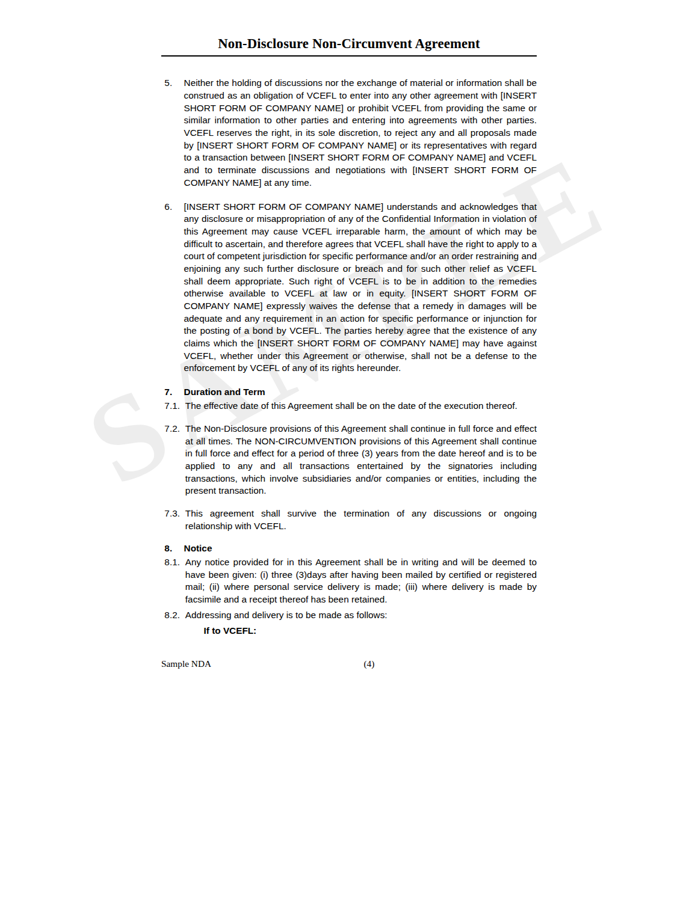SAMPLE
Non-Disclosure Non-Circumvent Agreement
5. Neither the holding of discussions nor the exchange of material or information shall be construed as an obligation of VCEFL to enter into any other agreement with [INSERT SHORT FORM OF COMPANY NAME] or prohibit VCEFL from providing the same or similar information to other parties and entering into agreements with other parties. VCEFL reserves the right, in its sole discretion, to reject any and all proposals made by [INSERT SHORT FORM OF COMPANY NAME] or its representatives with regard to a transaction between [INSERT SHORT FORM OF COMPANY NAME] and VCEFL and to terminate discussions and negotiations with [INSERT SHORT FORM OF COMPANY NAME] at any time.
6. [INSERT SHORT FORM OF COMPANY NAME] understands and acknowledges that any disclosure or misappropriation of any of the Confidential Information in violation of this Agreement may cause VCEFL irreparable harm, the amount of which may be difficult to ascertain, and therefore agrees that VCEFL shall have the right to apply to a court of competent jurisdiction for specific performance and/or an order restraining and enjoining any such further disclosure or breach and for such other relief as VCEFL shall deem appropriate. Such right of VCEFL is to be in addition to the remedies otherwise available to VCEFL at law or in equity. [INSERT SHORT FORM OF COMPANY NAME] expressly waives the defense that a remedy in damages will be adequate and any requirement in an action for specific performance or injunction for the posting of a bond by VCEFL. The parties hereby agree that the existence of any claims which the [INSERT SHORT FORM OF COMPANY NAME] may have against VCEFL, whether under this Agreement or otherwise, shall not be a defense to the enforcement by VCEFL of any of its rights hereunder.
7. Duration and Term
7.1. The effective date of this Agreement shall be on the date of the execution thereof.
7.2. The Non-Disclosure provisions of this Agreement shall continue in full force and effect at all times. The NON-CIRCUMVENTION provisions of this Agreement shall continue in full force and effect for a period of three (3) years from the date hereof and is to be applied to any and all transactions entertained by the signatories including transactions, which involve subsidiaries and/or companies or entities, including the present transaction.
7.3. This agreement shall survive the termination of any discussions or ongoing relationship with VCEFL.
8. Notice
8.1. Any notice provided for in this Agreement shall be in writing and will be deemed to have been given: (i) three (3)days after having been mailed by certified or registered mail; (ii) where personal service delivery is made; (iii) where delivery is made by facsimile and a receipt thereof has been retained.
8.2. Addressing and delivery is to be made as follows:
If to VCEFL:
Sample NDA (4)